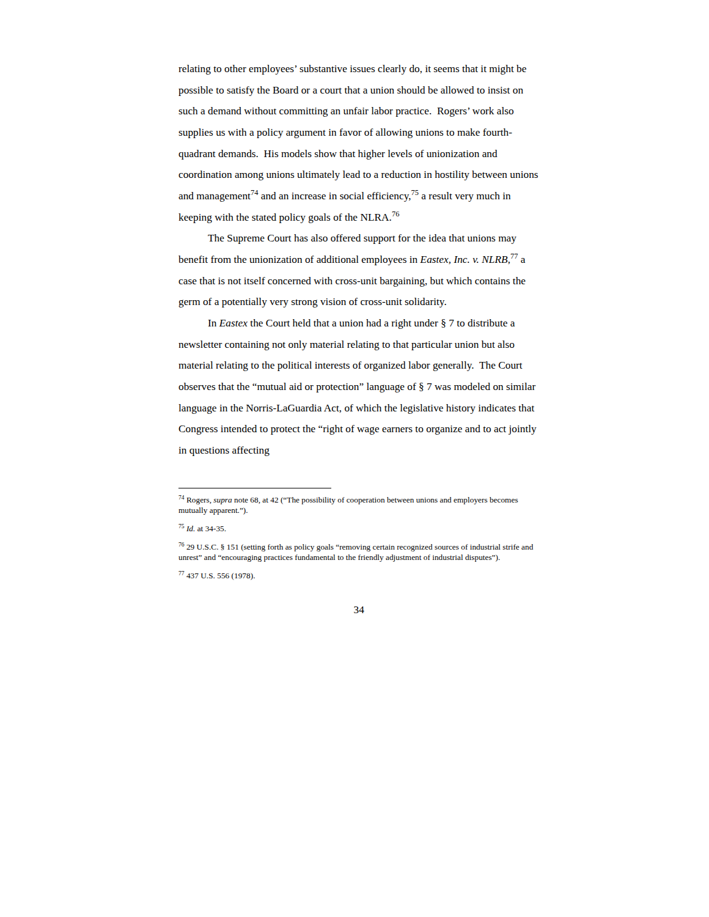relating to other employees’ substantive issues clearly do, it seems that it might be possible to satisfy the Board or a court that a union should be allowed to insist on such a demand without committing an unfair labor practice. Rogers’ work also supplies us with a policy argument in favor of allowing unions to make fourth-quadrant demands. His models show that higher levels of unionization and coordination among unions ultimately lead to a reduction in hostility between unions and management74 and an increase in social efficiency,75 a result very much in keeping with the stated policy goals of the NLRA.76
The Supreme Court has also offered support for the idea that unions may benefit from the unionization of additional employees in Eastex, Inc. v. NLRB,77 a case that is not itself concerned with cross-unit bargaining, but which contains the germ of a potentially very strong vision of cross-unit solidarity.
In Eastex the Court held that a union had a right under § 7 to distribute a newsletter containing not only material relating to that particular union but also material relating to the political interests of organized labor generally. The Court observes that the “mutual aid or protection” language of § 7 was modeled on similar language in the Norris-LaGuardia Act, of which the legislative history indicates that Congress intended to protect the “right of wage earners to organize and to act jointly in questions affecting
74 Rogers, supra note 68, at 42 (“The possibility of cooperation between unions and employers becomes mutually apparent.”).
75 Id. at 34-35.
76 29 U.S.C. § 151 (setting forth as policy goals “removing certain recognized sources of industrial strife and unrest” and “encouraging practices fundamental to the friendly adjustment of industrial disputes”).
77 437 U.S. 556 (1978).
34